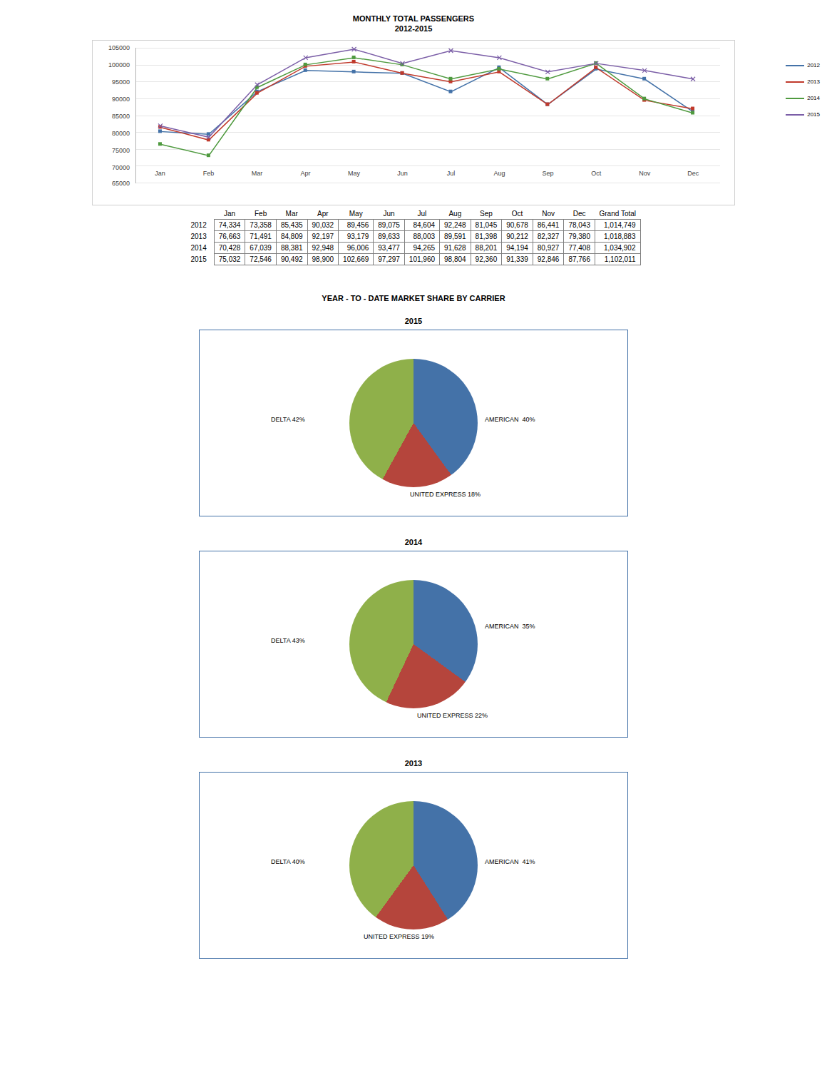MONTHLY TOTAL PASSENGERS
2012-2015
Jan
Feb
Mar
Apr
May
Jun
Jul
Aug
Sep
Oct
Nov
Dec
105000
100000
95000
90000
85000
80000
75000
70000
65000
2012
2013
2014
2015
| | Jan | Feb | Mar | Apr | May | Jun | Jul | Aug | Sep | Oct | Nov | Dec | Grand Total |
| --- | --- | --- | --- | --- | --- | --- | --- | --- | --- | --- | --- | --- | --- |
| 2012 | 74,334 | 73,358 | 85,435 | 90,032 | 89,456 | 89,075 | 84,604 | 92,248 | 81,045 | 90,678 | 86,441 | 78,043 | 1,014,749 |
| 2013 | 76,663 | 71,491 | 84,809 | 92,197 | 93,179 | 89,633 | 88,003 | 89,591 | 81,398 | 90,212 | 82,327 | 79,380 | 1,018,883 |
| 2014 | 70,428 | 67,039 | 88,381 | 92,948 | 96,006 | 93,477 | 94,265 | 91,628 | 88,201 | 94,194 | 80,927 | 77,408 | 1,034,902 |
| 2015 | 75,032 | 72,546 | 90,492 | 98,900 | 102,669 | 97,297 | 101,960 | 98,804 | 92,360 | 91,339 | 92,846 | 87,766 | 1,102,011 |
YEAR - TO - DATE MARKET SHARE BY CARRIER
2015
AMERICAN 40%
DELTA 42%
UNITED EXPRESS 18%
2014
AMERICAN 35%
DELTA 43%
UNITED EXPRESS 22%
2013
AMERICAN 41%
DELTA 40%
UNITED EXPRESS 19%